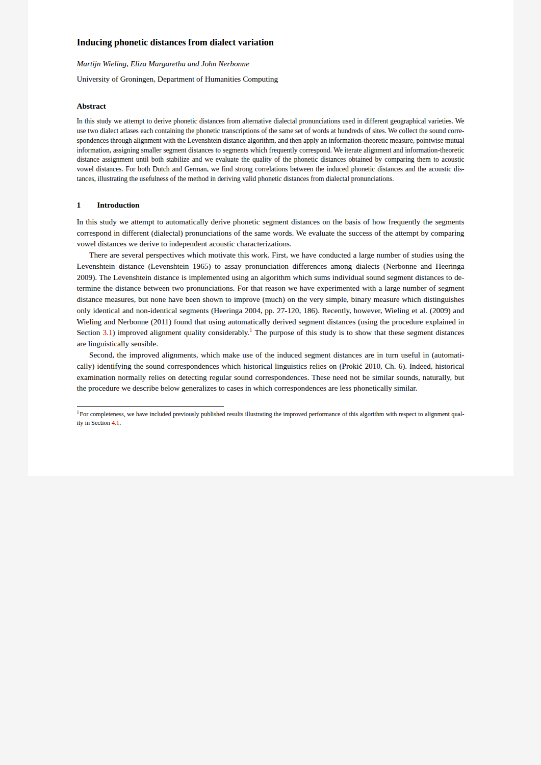Inducing phonetic distances from dialect variation
Martijn Wieling, Eliza Margaretha and John Nerbonne
University of Groningen, Department of Humanities Computing
Abstract
In this study we attempt to derive phonetic distances from alternative dialectal pronunciations used in different geographical varieties. We use two dialect atlases each containing the phonetic transcriptions of the same set of words at hundreds of sites. We collect the sound correspondences through alignment with the Levenshtein distance algorithm, and then apply an information-theoretic measure, pointwise mutual information, assigning smaller segment distances to segments which frequently correspond. We iterate alignment and information-theoretic distance assignment until both stabilize and we evaluate the quality of the phonetic distances obtained by comparing them to acoustic vowel distances. For both Dutch and German, we find strong correlations between the induced phonetic distances and the acoustic distances, illustrating the usefulness of the method in deriving valid phonetic distances from dialectal pronunciations.
1 Introduction
In this study we attempt to automatically derive phonetic segment distances on the basis of how frequently the segments correspond in different (dialectal) pronunciations of the same words. We evaluate the success of the attempt by comparing vowel distances we derive to independent acoustic characterizations.
There are several perspectives which motivate this work. First, we have conducted a large number of studies using the Levenshtein distance (Levenshtein 1965) to assay pronunciation differences among dialects (Nerbonne and Heeringa 2009). The Levenshtein distance is implemented using an algorithm which sums individual sound segment distances to determine the distance between two pronunciations. For that reason we have experimented with a large number of segment distance measures, but none have been shown to improve (much) on the very simple, binary measure which distinguishes only identical and non-identical segments (Heeringa 2004, pp. 27-120, 186). Recently, however, Wieling et al. (2009) and Wieling and Nerbonne (2011) found that using automatically derived segment distances (using the procedure explained in Section 3.1) improved alignment quality considerably.1 The purpose of this study is to show that these segment distances are linguistically sensible.
Second, the improved alignments, which make use of the induced segment distances are in turn useful in (automatically) identifying the sound correspondences which historical linguistics relies on (Prokić 2010, Ch. 6). Indeed, historical examination normally relies on detecting regular sound correspondences. These need not be similar sounds, naturally, but the procedure we describe below generalizes to cases in which correspondences are less phonetically similar.
1For completeness, we have included previously published results illustrating the improved performance of this algorithm with respect to alignment quality in Section 4.1.